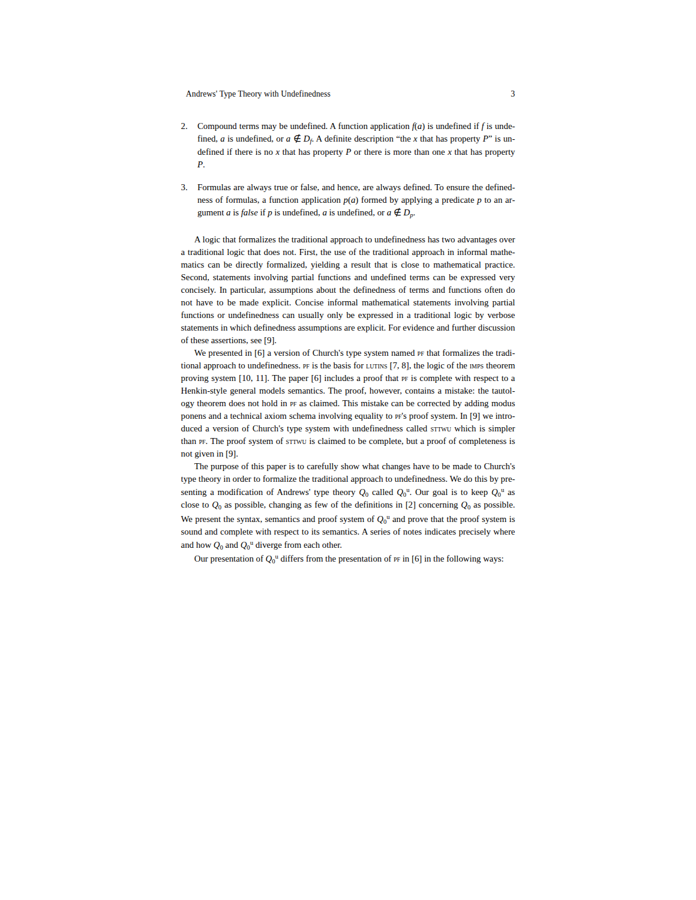Andrews' Type Theory with Undefinedness 3
Compound terms may be undefined. A function application f(a) is undefined if f is undefined, a is undefined, or a ∉ Df. A definite description “the x that has property P” is undefined if there is no x that has property P or there is more than one x that has property P.
Formulas are always true or false, and hence, are always defined. To ensure the definedness of formulas, a function application p(a) formed by applying a predicate p to an argument a is false if p is undefined, a is undefined, or a ∉ Dp.
A logic that formalizes the traditional approach to undefinedness has two advantages over a traditional logic that does not. First, the use of the traditional approach in informal mathematics can be directly formalized, yielding a result that is close to mathematical practice. Second, statements involving partial functions and undefined terms can be expressed very concisely. In particular, assumptions about the definedness of terms and functions often do not have to be made explicit. Concise informal mathematical statements involving partial functions or undefinedness can usually only be expressed in a traditional logic by verbose statements in which definedness assumptions are explicit. For evidence and further discussion of these assertions, see [9].
We presented in [6] a version of Church's type system named pf that formalizes the traditional approach to undefinedness. pf is the basis for lutins [7, 8], the logic of the imps theorem proving system [10, 11]. The paper [6] includes a proof that pf is complete with respect to a Henkin-style general models semantics. The proof, however, contains a mistake: the tautology theorem does not hold in pf as claimed. This mistake can be corrected by adding modus ponens and a technical axiom schema involving equality to pf's proof system. In [9] we introduced a version of Church's type system with undefinedness called sttwu which is simpler than pf. The proof system of sttwu is claimed to be complete, but a proof of completeness is not given in [9].
The purpose of this paper is to carefully show what changes have to be made to Church's type theory in order to formalize the traditional approach to undefinedness. We do this by presenting a modification of Andrews' type theory Q0 called Q0u. Our goal is to keep Q0u as close to Q0 as possible, changing as few of the definitions in [2] concerning Q0 as possible. We present the syntax, semantics and proof system of Q0u and prove that the proof system is sound and complete with respect to its semantics. A series of notes indicates precisely where and how Q0 and Q0u diverge from each other.
Our presentation of Q0u differs from the presentation of pf in [6] in the following ways: